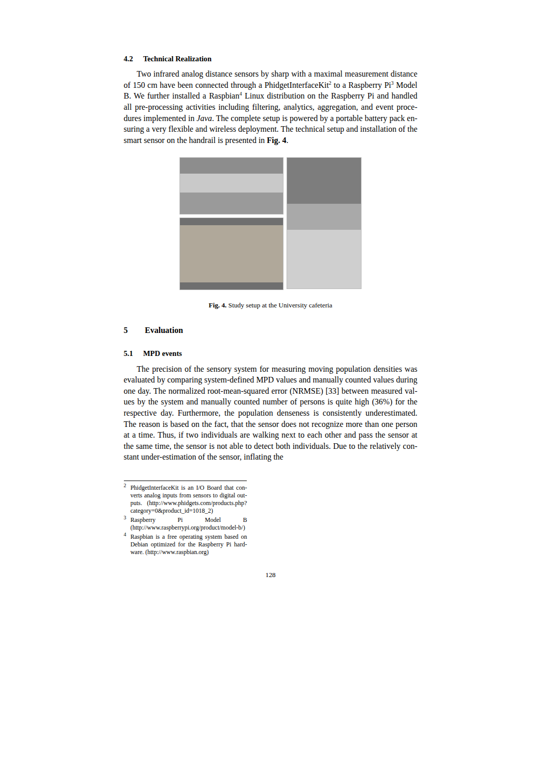4.2 Technical Realization
Two infrared analog distance sensors by sharp with a maximal measurement distance of 150 cm have been connected through a PhidgetInterfaceKit2 to a Raspberry Pi3 Model B. We further installed a Raspbian4 Linux distribution on the Raspberry Pi and handled all pre-processing activities including filtering, analytics, aggregation, and event procedures implemented in Java. The complete setup is powered by a portable battery pack ensuring a very flexible and wireless deployment. The technical setup and installation of the smart sensor on the handrail is presented in Fig. 4.
Fig. 4. Study setup at the University cafeteria
5 Evaluation
5.1 MPD events
The precision of the sensory system for measuring moving population densities was evaluated by comparing system-defined MPD values and manually counted values during one day. The normalized root-mean-squared error (NRMSE) [33] between measured values by the system and manually counted number of persons is quite high (36%) for the respective day. Furthermore, the population denseness is consistently underestimated. The reason is based on the fact, that the sensor does not recognize more than one person at a time. Thus, if two individuals are walking next to each other and pass the sensor at the same time, the sensor is not able to detect both individuals. Due to the relatively constant under-estimation of the sensor, inflating the
2 PhidgetInterfaceKit is an I/O Board that converts analog inputs from sensors to digital outputs. (http://www.phidgets.com/products.php?category=0&product_id=1018_2)
3 Raspberry Pi Model B (http://www.raspberrypi.org/product/model-b/)
4 Raspbian is a free operating system based on Debian optimized for the Raspberry Pi hardware. (http://www.raspbian.org)
128